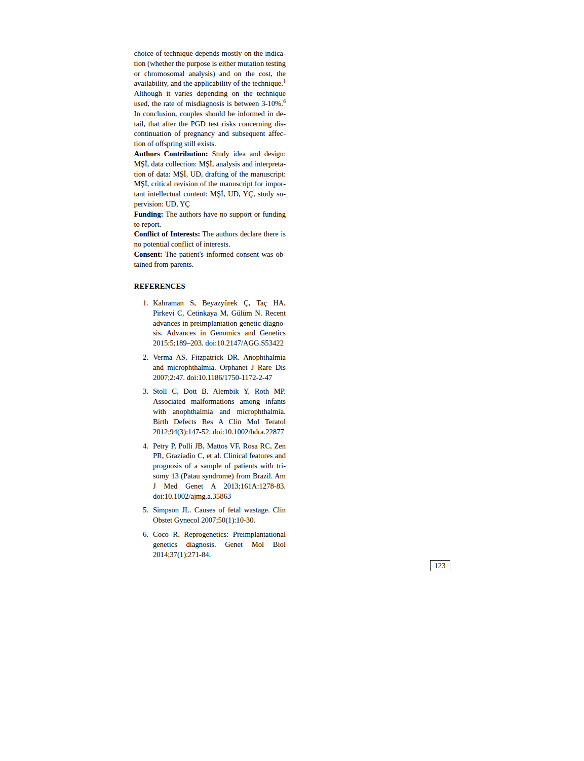choice of technique depends mostly on the indication (whether the purpose is either mutation testing or chromosomal analysis) and on the cost, the availability, and the applicability of the technique.1 Although it varies depending on the technique used, the rate of misdiagnosis is between 3-10%.6 In conclusion, couples should be informed in detail, that after the PGD test risks concerning discontinuation of pregnancy and subsequent affection of offspring still exists.
Authors Contribution: Study idea and design: MŞİ, data collection: MŞİ, analysis and interpretation of data: MŞİ, UD, drafting of the manuscript: MŞİ, critical revision of the manuscript for important intellectual content: MŞİ, UD, YÇ, study supervision: UD, YÇ
Funding: The authors have no support or funding to report.
Conflict of Interests: The authors declare there is no potential conflict of interests.
Consent: The patient's informed consent was obtained from parents.
REFERENCES
Kahraman S, Beyazyürek Ç, Taç HA, Pirkevi C, Cetinkaya M, Gülüm N. Recent advances in preimplantation genetic diagnosis. Advances in Genomics and Genetics 2015:5;189–203. doi:10.2147/AGG.S53422
Verma AS, Fitzpatrick DR. Anophthalmia and microphthalmia. Orphanet J Rare Dis 2007;2:47. doi:10.1186/1750-1172-2-47
Stoll C, Dott B, Alembik Y, Roth MP. Associated malformations among infants with anophthalmia and microphthalmia. Birth Defects Res A Clin Mol Teratol 2012;94(3):147-52. doi:10.1002/bdra.22877
Petry P, Polli JB, Mattos VF, Rosa RC, Zen PR, Graziadio C, et al. Clinical features and prognosis of a sample of patients with trisomy 13 (Patau syndrome) from Brazil. Am J Med Genet A 2013;161A:1278-83. doi:10.1002/ajmg.a.35863
Simpson JL. Causes of fetal wastage. Clin Obstet Gynecol 2007;50(1):10-30.
Coco R. Reprogenetics: Preimplantational genetics diagnosis. Genet Mol Biol 2014;37(1):271-84.
123